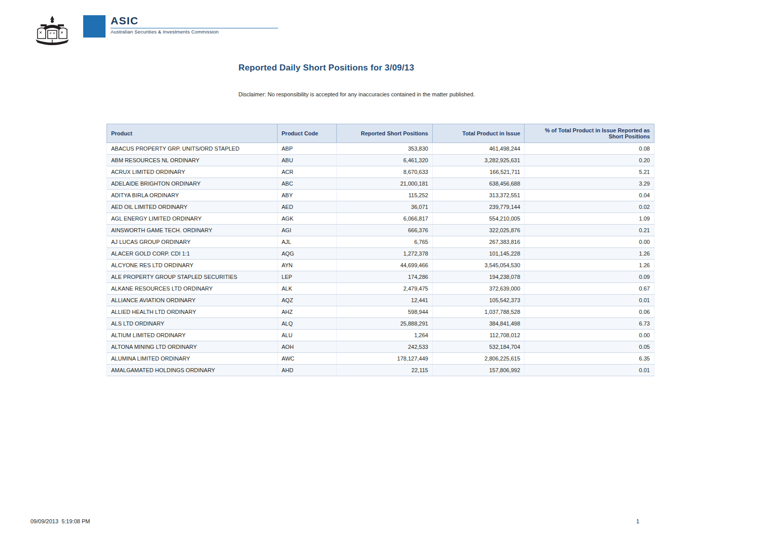ASIC
Australian Securities & Investments Commission
Reported Daily Short Positions for 3/09/13
Disclaimer: No responsibility is accepted for any inaccuracies contained in the matter published.
| Product | Product Code | Reported Short Positions | Total Product in Issue | % of Total Product in Issue Reported as Short Positions |
| --- | --- | --- | --- | --- |
| ABACUS PROPERTY GRP. UNITS/ORD STAPLED | ABP | 353,830 | 461,498,244 | 0.08 |
| ABM RESOURCES NL ORDINARY | ABU | 6,461,320 | 3,282,925,631 | 0.20 |
| ACRUX LIMITED ORDINARY | ACR | 8,670,633 | 166,521,711 | 5.21 |
| ADELAIDE BRIGHTON ORDINARY | ABC | 21,000,181 | 638,456,688 | 3.29 |
| ADITYA BIRLA ORDINARY | ABY | 115,252 | 313,372,551 | 0.04 |
| AED OIL LIMITED ORDINARY | AED | 36,071 | 239,779,144 | 0.02 |
| AGL ENERGY LIMITED ORDINARY | AGK | 6,066,817 | 554,210,005 | 1.09 |
| AINSWORTH GAME TECH. ORDINARY | AGI | 666,376 | 322,025,876 | 0.21 |
| AJ LUCAS GROUP ORDINARY | AJL | 6,765 | 267,383,816 | 0.00 |
| ALACER GOLD CORP. CDI 1:1 | AQG | 1,272,378 | 101,145,228 | 1.26 |
| ALCYONE RES LTD ORDINARY | AYN | 44,699,466 | 3,545,054,530 | 1.26 |
| ALE PROPERTY GROUP STAPLED SECURITIES | LEP | 174,286 | 194,238,078 | 0.09 |
| ALKANE RESOURCES LTD ORDINARY | ALK | 2,479,475 | 372,639,000 | 0.67 |
| ALLIANCE AVIATION ORDINARY | AQZ | 12,441 | 105,542,373 | 0.01 |
| ALLIED HEALTH LTD ORDINARY | AHZ | 598,944 | 1,037,788,528 | 0.06 |
| ALS LTD ORDINARY | ALQ | 25,888,291 | 384,841,498 | 6.73 |
| ALTIUM LIMITED ORDINARY | ALU | 1,264 | 112,708,012 | 0.00 |
| ALTONA MINING LTD ORDINARY | AOH | 242,533 | 532,184,704 | 0.05 |
| ALUMINA LIMITED ORDINARY | AWC | 178,127,449 | 2,806,225,615 | 6.35 |
| AMALGAMATED HOLDINGS ORDINARY | AHD | 22,115 | 157,806,992 | 0.01 |
09/09/2013 5:19:08 PM
1